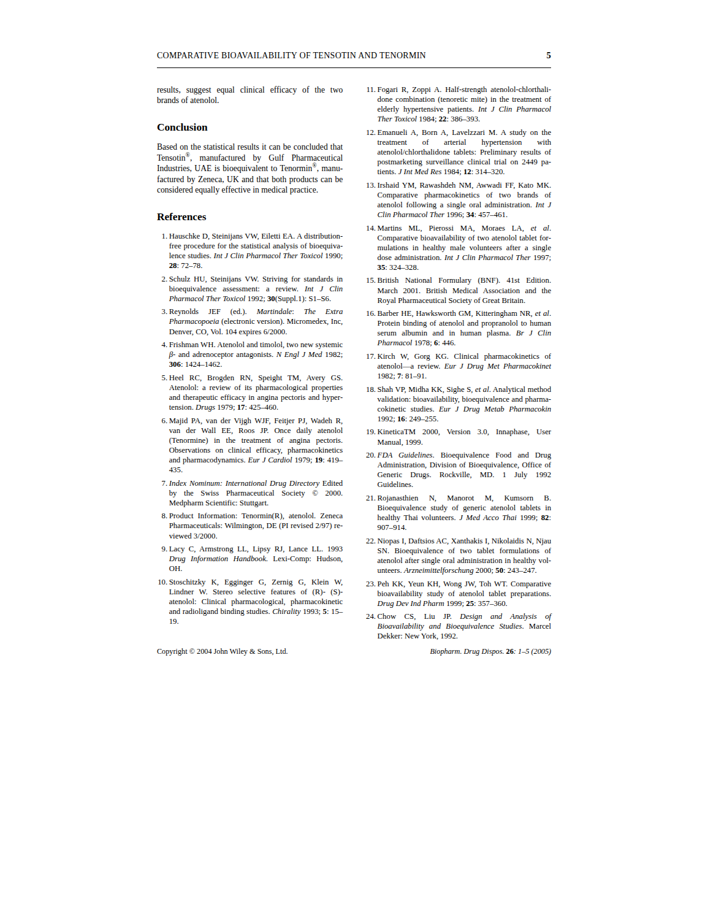Comparative bioavailability of tensotin and tenormin 5
results, suggest equal clinical efficacy of the two brands of atenolol.
Conclusion
Based on the statistical results it can be concluded that Tensotin®, manufactured by Gulf Pharmaceutical Industries, UAE is bioequivalent to Tenormin®, manufactured by Zeneca, UK and that both products can be considered equally effective in medical practice.
References
Hauschke D, Steinijans VW, Eiletti EA. A distribution-free procedure for the statistical analysis of bioequivalence studies. Int J Clin Pharmacol Ther Toxicol 1990; 28: 72–78.
Schulz HU, Steinijans VW. Striving for standards in bioequivalence assessment: a review. Int J Clin Pharmacol Ther Toxicol 1992; 30(Suppl.1): S1–S6.
Reynolds JEF (ed.). Martindale: The Extra Pharmacopoeia (electronic version). Micromedex, Inc, Denver, CO, Vol. 104 expires 6/2000.
Frishman WH. Atenolol and timolol, two new systemic β- and adrenoceptor antagonists. N Engl J Med 1982; 306: 1424–1462.
Heel RC, Brogden RN, Speight TM, Avery GS. Atenolol: a review of its pharmacological properties and therapeutic efficacy in angina pectoris and hypertension. Drugs 1979; 17: 425–460.
Majid PA, van der Vijgh WJF, Feitjer PJ, Wadeh R, van der Wall EE, Roos JP. Once daily atenolol (Tenormine) in the treatment of angina pectoris. Observations on clinical efficacy, pharmacokinetics and pharmacodynamics. Eur J Cardiol 1979; 19: 419–435.
Index Nominum: International Drug Directory Edited by the Swiss Pharmaceutical Society © 2000. Medpharm Scientific: Stuttgart.
Product Information: Tenormin(R), atenolol. Zeneca Pharmaceuticals: Wilmington, DE (PI revised 2/97) reviewed 3/2000.
Lacy C, Armstrong LL, Lipsy RJ, Lance LL. 1993 Drug Information Handbook. Lexi-Comp: Hudson, OH.
Stoschitzky K, Egginger G, Zernig G, Klein W, Lindner W. Stereo selective features of (R)- (S)- atenolol: Clinical pharmacological, pharmacokinetic and radioligand binding studies. Chirality 1993; 5: 15–19.
Fogari R, Zoppi A. Half-strength atenolol-chlorthalidone combination (tenoretic mite) in the treatment of elderly hypertensive patients. Int J Clin Pharmacol Ther Toxicol 1984; 22: 386–393.
Emanueli A, Born A, Lavelzzari M. A study on the treatment of arterial hypertension with atenolol/chlorthalidone tablets: Preliminary results of postmarketing surveillance clinical trial on 2449 patients. J Int Med Res 1984; 12: 314–320.
Irshaid YM, Rawashdeh NM, Awwadi FF, Kato MK. Comparative pharmacokinetics of two brands of atenolol following a single oral administration. Int J Clin Pharmacol Ther 1996; 34: 457–461.
Martins ML, Pierossi MA, Moraes LA, et al. Comparative bioavailability of two atenolol tablet formulations in healthy male volunteers after a single dose administration. Int J Clin Pharmacol Ther 1997; 35: 324–328.
British National Formulary (BNF). 41st Edition. March 2001. British Medical Association and the Royal Pharmaceutical Society of Great Britain.
Barber HE, Hawksworth GM, Kitteringham NR, et al. Protein binding of atenolol and propranolol to human serum albumin and in human plasma. Br J Clin Pharmacol 1978; 6: 446.
Kirch W, Gorg KG. Clinical pharmacokinetics of atenolol—a review. Eur J Drug Met Pharmacokinet 1982; 7: 81–91.
Shah VP, Midha KK, Sighe S, et al. Analytical method validation: bioavailability, bioequivalence and pharmacokinetic studies. Eur J Drug Metab Pharmacokin 1992; 16: 249–255.
KineticaTM 2000, Version 3.0, Innaphase, User Manual, 1999.
FDA Guidelines. Bioequivalence Food and Drug Administration, Division of Bioequivalence, Office of Generic Drugs. Rockville, MD. 1 July 1992 Guidelines.
Rojanasthien N, Manorot M, Kumsorn B. Bioequivalence study of generic atenolol tablets in healthy Thai volunteers. J Med Acco Thai 1999; 82: 907–914.
Niopas I, Daftsios AC, Xanthakis I, Nikolaidis N, Njau SN. Bioequivalence of two tablet formulations of atenolol after single oral administration in healthy volunteers. Arzneimittelforschung 2000; 50: 243–247.
Peh KK, Yeun KH, Wong JW, Toh WT. Comparative bioavailability study of atenolol tablet preparations. Drug Dev Ind Pharm 1999; 25: 357–360.
Chow CS, Liu JP. Design and Analysis of Bioavailability and Bioequivalence Studies. Marcel Dekker: New York, 1992.
Copyright © 2004 John Wiley & Sons, Ltd. Biopharm. Drug Dispos. 26: 1–5 (2005)